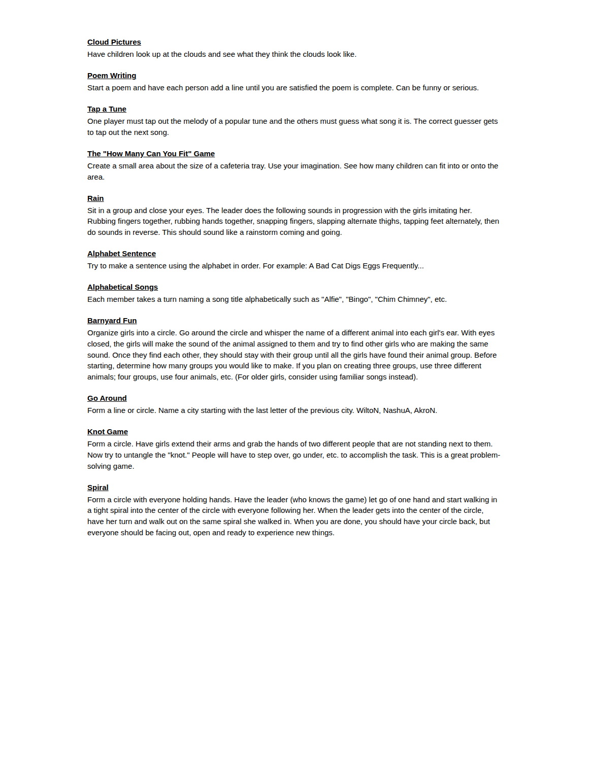Cloud Pictures
Have children look up at the clouds and see what they think the clouds look like.
Poem Writing
Start a poem and have each person add a line until you are satisfied the poem is complete. Can be funny or serious.
Tap a Tune
One player must tap out the melody of a popular tune and the others must guess what song it is. The correct guesser gets to tap out the next song.
The "How Many Can You Fit" Game
Create a small area about the size of a cafeteria tray. Use your imagination. See how many children can fit into or onto the area.
Rain
Sit in a group and close your eyes. The leader does the following sounds in progression with the girls imitating her. Rubbing fingers together, rubbing hands together, snapping fingers, slapping alternate thighs, tapping feet alternately, then do sounds in reverse. This should sound like a rainstorm coming and going.
Alphabet Sentence
Try to make a sentence using the alphabet in order. For example: A Bad Cat Digs Eggs Frequently...
Alphabetical Songs
Each member takes a turn naming a song title alphabetically such as "Alfie", "Bingo", "Chim Chimney", etc.
Barnyard Fun
Organize girls into a circle. Go around the circle and whisper the name of a different animal into each girl's ear. With eyes closed, the girls will make the sound of the animal assigned to them and try to find other girls who are making the same sound. Once they find each other, they should stay with their group until all the girls have found their animal group. Before starting, determine how many groups you would like to make. If you plan on creating three groups, use three different animals; four groups, use four animals, etc. (For older girls, consider using familiar songs instead).
Go Around
Form a line or circle. Name a city starting with the last letter of the previous city. WiltoN, NashuA, AkroN.
Knot Game
Form a circle. Have girls extend their arms and grab the hands of two different people that are not standing next to them. Now try to untangle the "knot." People will have to step over, go under, etc. to accomplish the task. This is a great problem-solving game.
Spiral
Form a circle with everyone holding hands. Have the leader (who knows the game) let go of one hand and start walking in a tight spiral into the center of the circle with everyone following her. When the leader gets into the center of the circle, have her turn and walk out on the same spiral she walked in. When you are done, you should have your circle back, but everyone should be facing out, open and ready to experience new things.